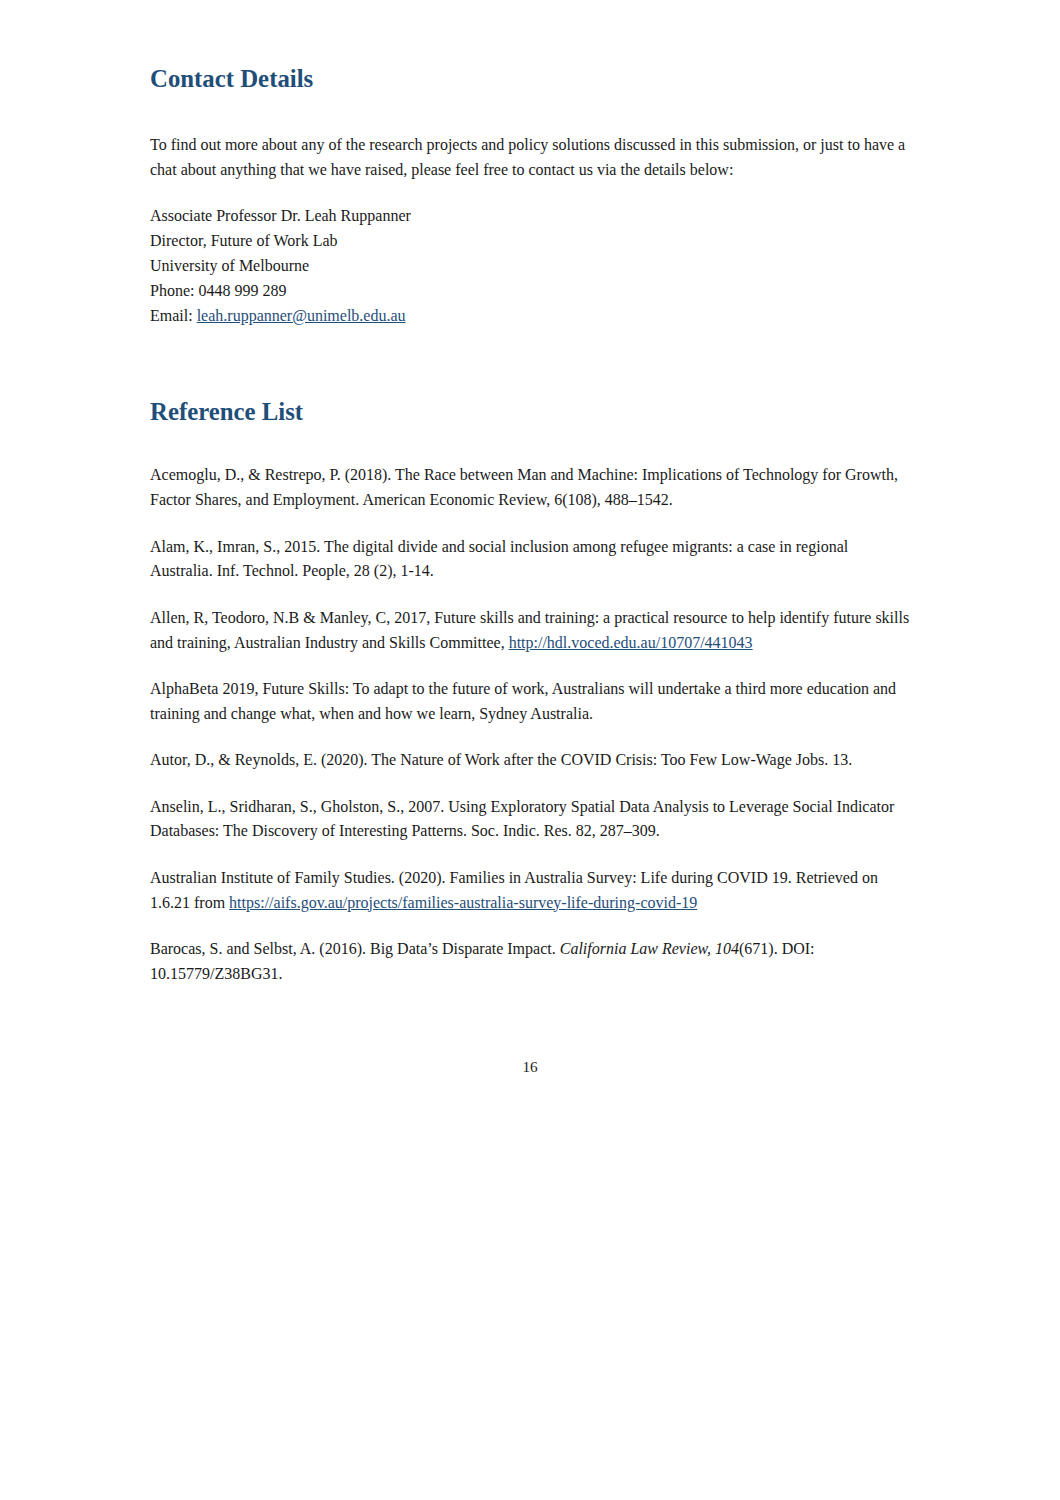Contact Details
To find out more about any of the research projects and policy solutions discussed in this submission, or just to have a chat about anything that we have raised, please feel free to contact us via the details below:
Associate Professor Dr. Leah Ruppanner Director, Future of Work Lab University of Melbourne Phone: 0448 999 289 Email: leah.ruppanner@unimelb.edu.au
Reference List
Acemoglu, D., & Restrepo, P. (2018). The Race between Man and Machine: Implications of Technology for Growth, Factor Shares, and Employment. American Economic Review, 6(108), 488–1542.
Alam, K., Imran, S., 2015. The digital divide and social inclusion among refugee migrants: a case in regional Australia. Inf. Technol. People, 28 (2), 1-14.
Allen, R, Teodoro, N.B & Manley, C, 2017, Future skills and training: a practical resource to help identify future skills and training, Australian Industry and Skills Committee, http://hdl.voced.edu.au/10707/441043
AlphaBeta 2019, Future Skills: To adapt to the future of work, Australians will undertake a third more education and training and change what, when and how we learn, Sydney Australia.
Autor, D., & Reynolds, E. (2020). The Nature of Work after the COVID Crisis: Too Few Low-Wage Jobs. 13.
Anselin, L., Sridharan, S., Gholston, S., 2007. Using Exploratory Spatial Data Analysis to Leverage Social Indicator Databases: The Discovery of Interesting Patterns. Soc. Indic. Res. 82, 287–309.
Australian Institute of Family Studies. (2020). Families in Australia Survey: Life during COVID 19. Retrieved on 1.6.21 from https://aifs.gov.au/projects/families-australia-survey-life-during-covid-19
Barocas, S. and Selbst, A. (2016). Big Data’s Disparate Impact. California Law Review, 104(671). DOI: 10.15779/Z38BG31.
16